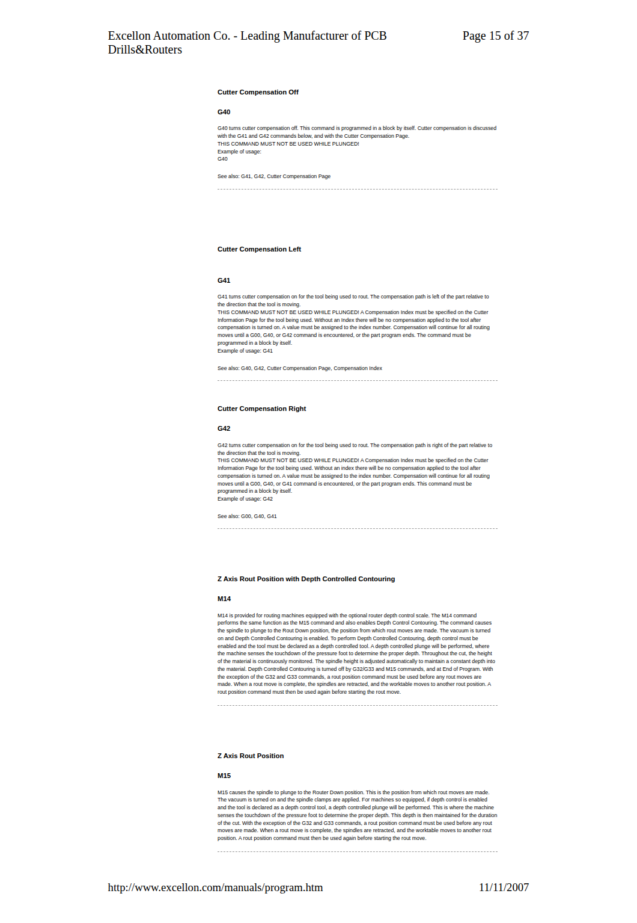Excellon Automation Co. - Leading Manufacturer of PCB Drills&Routers
Page 15 of 37
Cutter Compensation Off
G40
G40 turns cutter compensation off. This command is programmed in a block by itself. Cutter compensation is discussed with the G41 and G42 commands below, and with the Cutter Compensation Page.
THIS COMMAND MUST NOT BE USED WHILE PLUNGED!
Example of usage:
G40
See also: G41, G42, Cutter Compensation Page
Cutter Compensation Left
G41
G41 turns cutter compensation on for the tool being used to rout. The compensation path is left of the part relative to the direction that the tool is moving.
THIS COMMAND MUST NOT BE USED WHILE PLUNGED! A Compensation Index must be specified on the Cutter Information Page for the tool being used. Without an Index there will be no compensation applied to the tool after compensation is turned on. A value must be assigned to the index number. Compensation will continue for all routing moves until a G00, G40, or G42 command is encountered, or the part program ends. The command must be programmed in a block by itself.
Example of usage: G41
See also: G40, G42, Cutter Compensation Page, Compensation Index
Cutter Compensation Right
G42
G42 turns cutter compensation on for the tool being used to rout. The compensation path is right of the part relative to the direction that the tool is moving.
THIS COMMAND MUST NOT BE USED WHILE PLUNGED! A Compensation Index must be specified on the Cutter Information Page for the tool being used. Without an index there will be no compensation applied to the tool after compensation is turned on. A value must be assigned to the index number. Compensation will continue for all routing moves until a G00, G40, or G41 command is encountered, or the part program ends. This command must be programmed in a block by itself.
Example of usage: G42
See also: G00, G40, G41
Z Axis Rout Position with Depth Controlled Contouring
M14
M14 is provided for routing machines equipped with the optional router depth control scale. The M14 command performs the same function as the M15 command and also enables Depth Control Contouring. The command causes the spindle to plunge to the Rout Down position, the position from which rout moves are made. The vacuum is turned on and Depth Controlled Contouring is enabled. To perform Depth Controlled Contouring, depth control must be enabled and the tool must be declared as a depth controlled tool. A depth controlled plunge will be performed, where the machine senses the touchdown of the pressure foot to determine the proper depth. Throughout the cut, the height of the material is continuously monitored. The spindle height is adjusted automatically to maintain a constant depth into the material. Depth Controlled Contouring is turned off by G32/G33 and M15 commands, and at End of Program. With the exception of the G32 and G33 commands, a rout position command must be used before any rout moves are made. When a rout move is complete, the spindles are retracted, and the worktable moves to another rout position. A rout position command must then be used again before starting the rout move.
Z Axis Rout Position
M15
M15 causes the spindle to plunge to the Router Down position. This is the position from which rout moves are made. The vacuum is turned on and the spindle clamps are applied. For machines so equipped, if depth control is enabled and the tool is declared as a depth control tool, a depth controlled plunge will be performed. This is where the machine senses the touchdown of the pressure foot to determine the proper depth. This depth is then maintained for the duration of the cut. With the exception of the G32 and G33 commands, a rout position command must be used before any rout moves are made. When a rout move is complete, the spindles are retracted, and the worktable moves to another rout position. A rout position command must then be used again before starting the rout move.
http://www.excellon.com/manuals/program.htm
11/11/2007